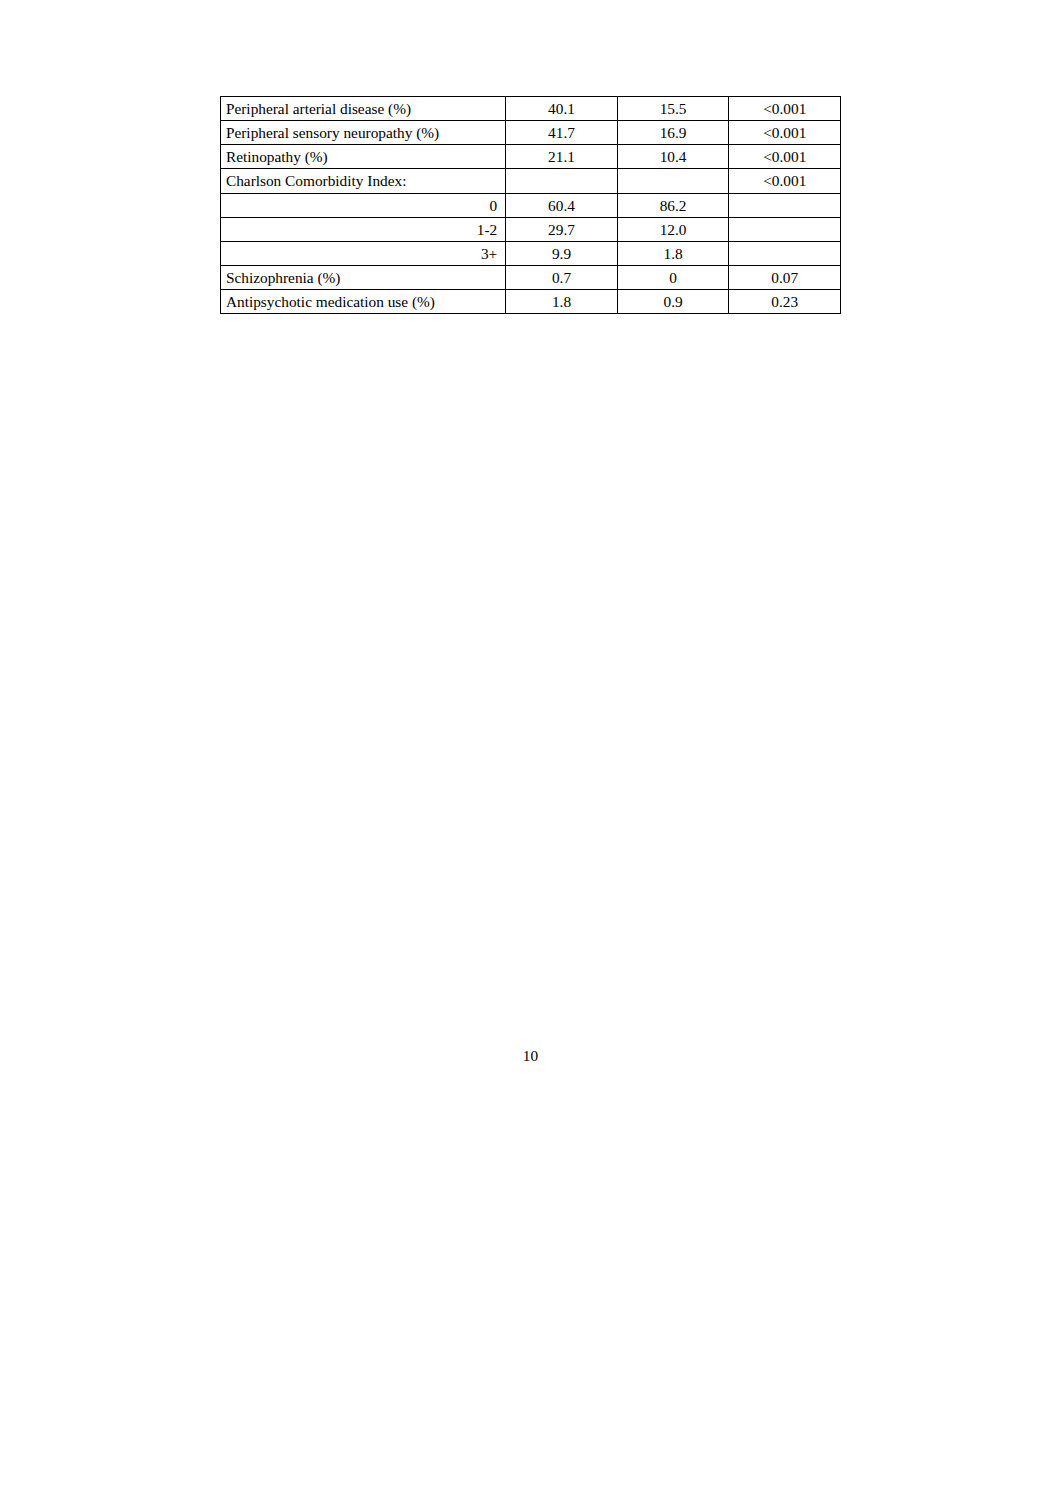| Peripheral arterial disease (%) | 40.1 | 15.5 | <0.001 |
| Peripheral sensory neuropathy (%) | 41.7 | 16.9 | <0.001 |
| Retinopathy (%) | 21.1 | 10.4 | <0.001 |
| Charlson Comorbidity Index: | | | <0.001 |
| 0 | 60.4 | 86.2 | |
| 1-2 | 29.7 | 12.0 | |
| 3+ | 9.9 | 1.8 | |
| Schizophrenia (%) | 0.7 | 0 | 0.07 |
| Antipsychotic medication use (%) | 1.8 | 0.9 | 0.23 |
10